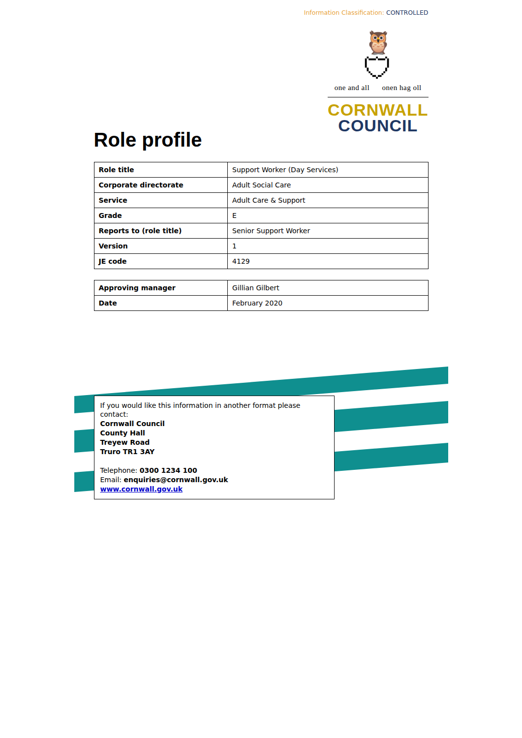Information Classification: CONTROLLED
🦉
🛡
one and all onen hag oll
CORNWALL
COUNCIL
Role profile
| Role title | Support Worker (Day Services) |
| Corporate directorate | Adult Social Care |
| Service | Adult Care & Support |
| Grade | E |
| Reports to (role title) | Senior Support Worker |
| Version | 1 |
| JE code | 4129 |
| Approving manager | Gillian Gilbert |
| Date | February 2020 |
If you would like this information in another format please contact:
Cornwall Council
County Hall
Treyew Road
Truro TR1 3AY
Telephone: 0300 1234 100
Email: enquiries@cornwall.gov.uk
www.cornwall.gov.uk